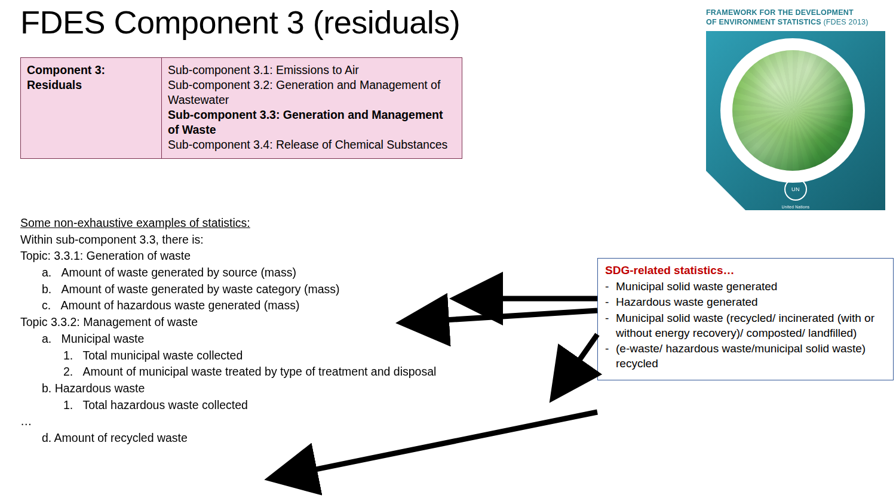FDES Component 3 (residuals)
FRAMEWORK FOR THE DEVELOPMENT
OF ENVIRONMENT STATISTICS (FDES 2013)
UN
United Nations
| Component 3: Residuals | Sub-component 3.1: Emissions to Air Sub-component 3.2: Generation and Management of Wastewater Sub-component 3.3: Generation and Management of Waste Sub-component 3.4: Release of Chemical Substances |
Some non-exhaustive examples of statistics:
Within sub-component 3.3, there is:
Topic: 3.3.1: Generation of waste
a. Amount of waste generated by source (mass)
b. Amount of waste generated by waste category (mass)
c. Amount of hazardous waste generated (mass)
Topic 3.3.2: Management of waste
a. Municipal waste
1. Total municipal waste collected
2. Amount of municipal waste treated by type of treatment and disposal
b. Hazardous waste
1. Total hazardous waste collected
…
d. Amount of recycled waste
SDG-related statistics…
Municipal solid waste generated
Hazardous waste generated
Municipal solid waste (recycled/ incinerated (with or without energy recovery)/ composted/ landfilled)
(e-waste/ hazardous waste/municipal solid waste) recycled